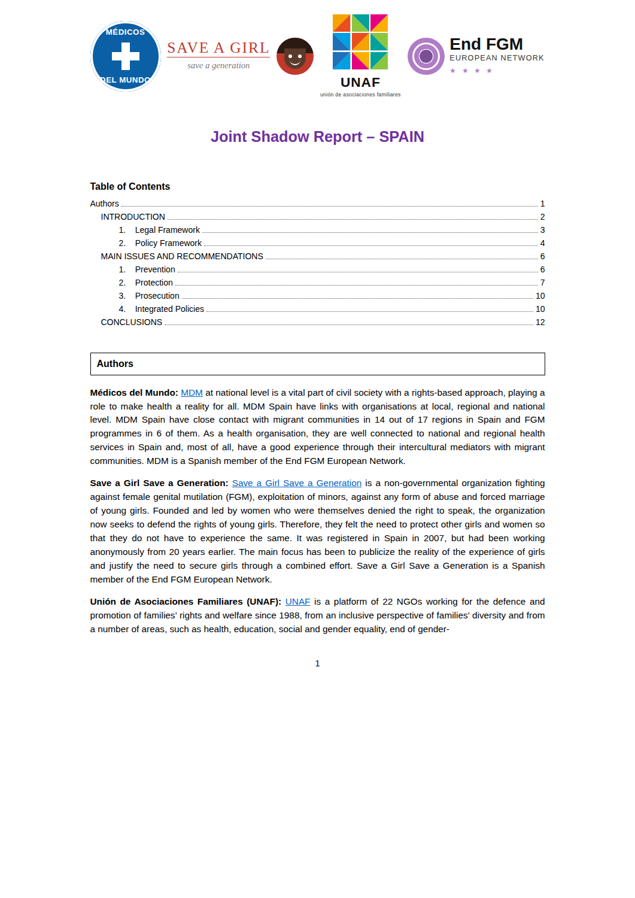MÉDICOS DEL MUNDO
SAVE A GIRL save a generation
UNAF
unión de asociaciones familiares
End FGM
EUROPEAN NETWORK
★ ★ ★ ★
Joint Shadow Report – SPAIN
Table of Contents
Authors 1
INTRODUCTION 2
1. Legal Framework 3
2. Policy Framework 4
MAIN ISSUES AND RECOMMENDATIONS 6
1. Prevention 6
2. Protection 7
3. Prosecution 10
4. Integrated Policies 10
CONCLUSIONS 12
Authors
Médicos del Mundo: MDM at national level is a vital part of civil society with a rights-based approach, playing a role to make health a reality for all. MDM Spain have links with organisations at local, regional and national level. MDM Spain have close contact with migrant communities in 14 out of 17 regions in Spain and FGM programmes in 6 of them. As a health organisation, they are well connected to national and regional health services in Spain and, most of all, have a good experience through their intercultural mediators with migrant communities. MDM is a Spanish member of the End FGM European Network.
Save a Girl Save a Generation: Save a Girl Save a Generation is a non-governmental organization fighting against female genital mutilation (FGM), exploitation of minors, against any form of abuse and forced marriage of young girls. Founded and led by women who were themselves denied the right to speak, the organization now seeks to defend the rights of young girls. Therefore, they felt the need to protect other girls and women so that they do not have to experience the same. It was registered in Spain in 2007, but had been working anonymously from 20 years earlier. The main focus has been to publicize the reality of the experience of girls and justify the need to secure girls through a combined effort. Save a Girl Save a Generation is a Spanish member of the End FGM European Network.
Unión de Asociaciones Familiares (UNAF): UNAF is a platform of 22 NGOs working for the defence and promotion of families’ rights and welfare since 1988, from an inclusive perspective of families’ diversity and from a number of areas, such as health, education, social and gender equality, end of gender-
1